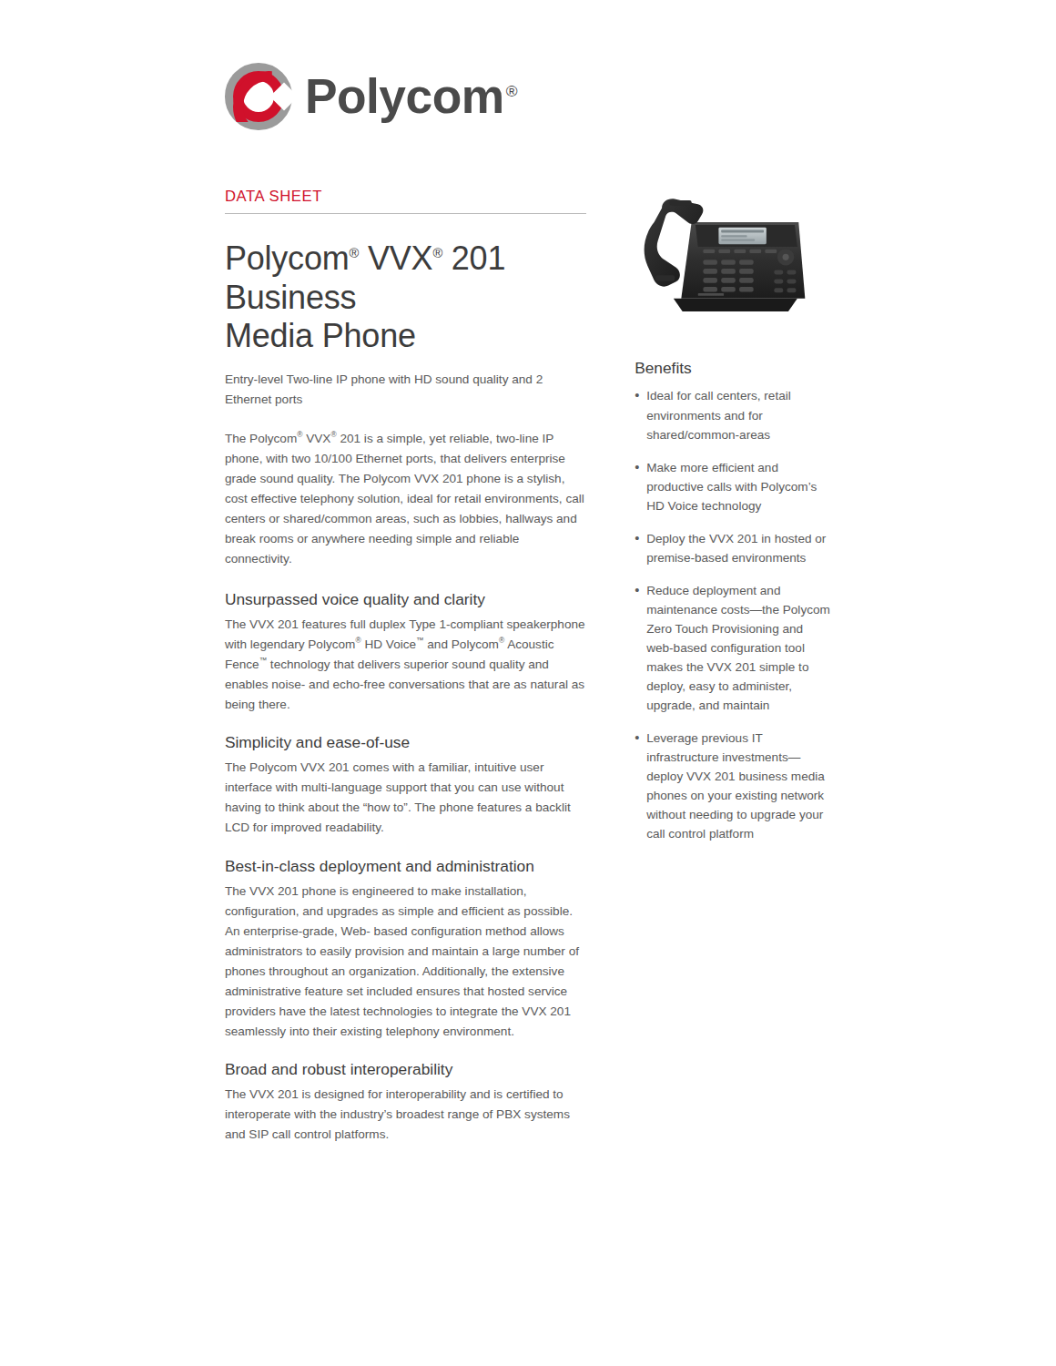Polycom®
DATA SHEET
Polycom® VVX® 201 Business
Media Phone
Entry-level Two-line IP phone with HD sound quality and 2 Ethernet ports
The Polycom® VVX® 201 is a simple, yet reliable, two-line IP phone, with two 10/100 Ethernet ports, that delivers enterprise grade sound quality. The Polycom VVX 201 phone is a stylish, cost effective telephony solution, ideal for retail environments, call centers or shared/common areas, such as lobbies, hallways and break rooms or anywhere needing simple and reliable connectivity.
Unsurpassed voice quality and clarity
The VVX 201 features full duplex Type 1-compliant speakerphone with legendary Polycom® HD Voice™ and Polycom® Acoustic Fence™ technology that delivers superior sound quality and enables noise- and echo-free conversations that are as natural as being there.
Simplicity and ease-of-use
The Polycom VVX 201 comes with a familiar, intuitive user interface with multi-language support that you can use without having to think about the “how to”. The phone features a backlit LCD for improved readability.
Best-in-class deployment and administration
The VVX 201 phone is engineered to make installation, configuration, and upgrades as simple and efficient as possible. An enterprise-grade, Web- based configuration method allows administrators to easily provision and maintain a large number of phones throughout an organization. Additionally, the extensive administrative feature set included ensures that hosted service providers have the latest technologies to integrate the VVX 201 seamlessly into their existing telephony environment.
Broad and robust interoperability
The VVX 201 is designed for interoperability and is certified to interoperate with the industry’s broadest range of PBX systems and SIP call control platforms.
Benefits
Ideal for call centers, retail environments and for shared/common-areas
Make more efficient and productive calls with Polycom’s HD Voice technology
Deploy the VVX 201 in hosted or premise-based environments
Reduce deployment and maintenance costs—the Polycom Zero Touch Provisioning and web-based configuration tool makes the VVX 201 simple to deploy, easy to administer, upgrade, and maintain
Leverage previous IT infrastructure investments—deploy VVX 201 business media phones on your existing network without needing to upgrade your call control platform